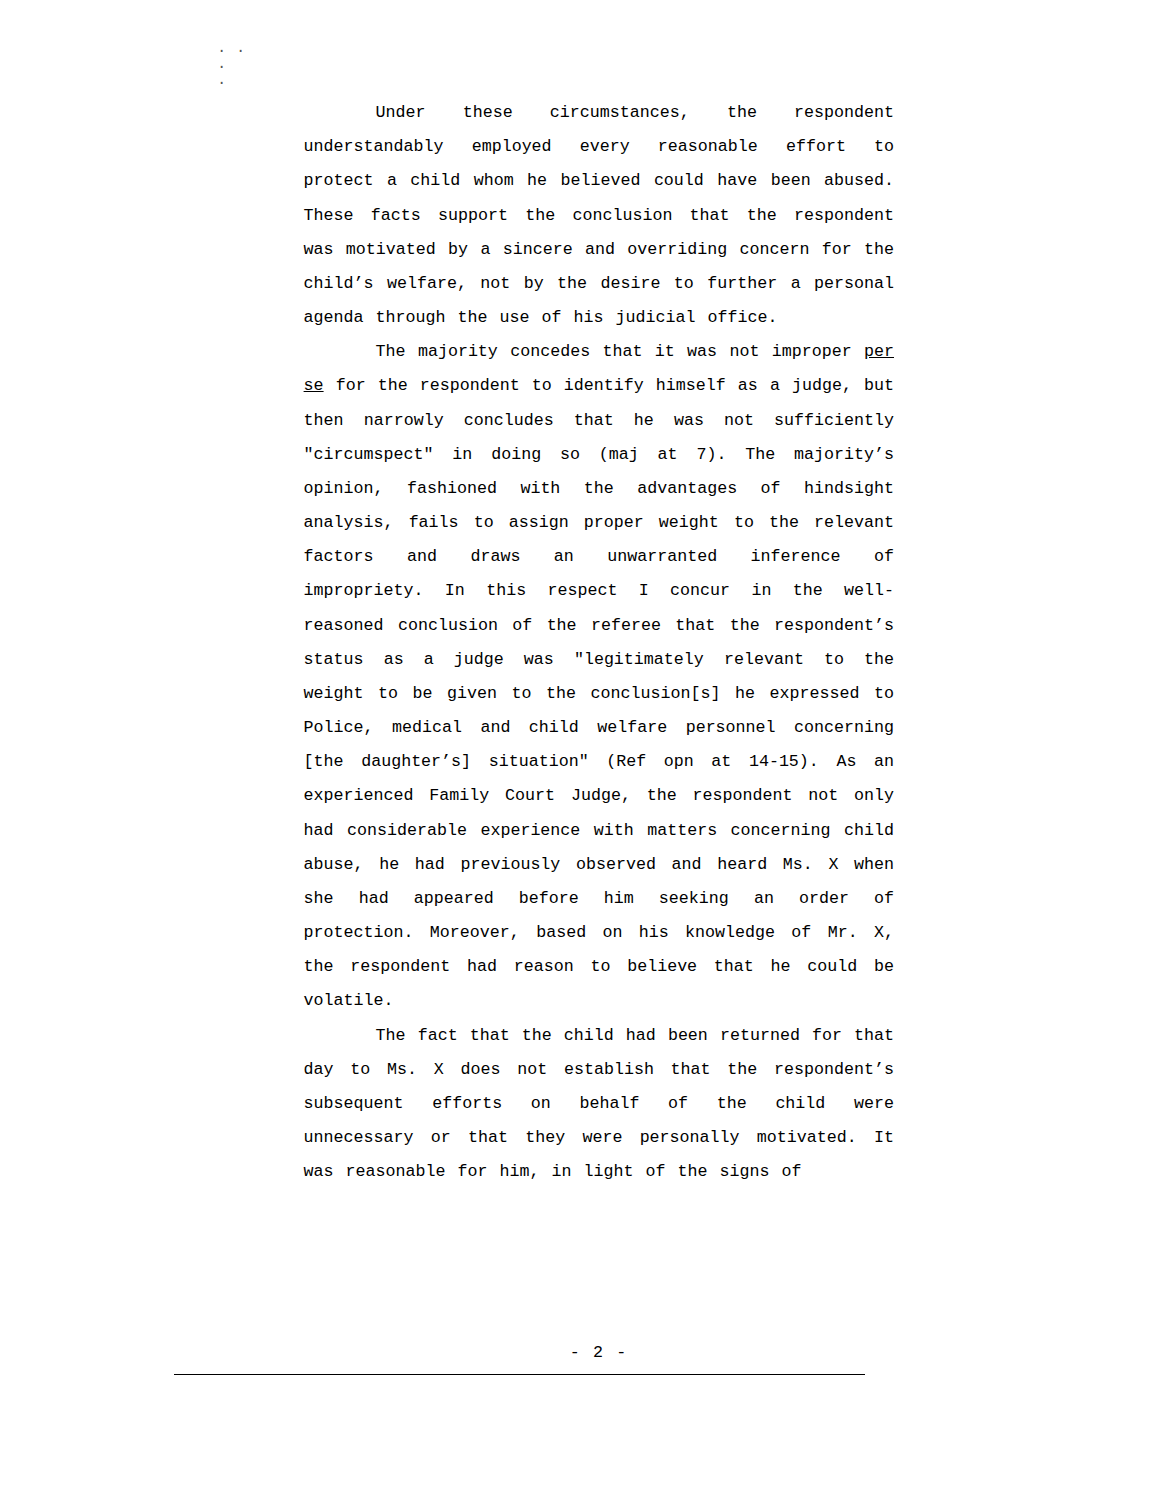· · · ·
Under these circumstances, the respondent understandably employed every reasonable effort to protect a child whom he believed could have been abused. These facts support the conclusion that the respondent was motivated by a sincere and overriding concern for the child’s welfare, not by the desire to further a personal agenda through the use of his judicial office.
The majority concedes that it was not improper per se for the respondent to identify himself as a judge, but then narrowly concludes that he was not sufficiently "circumspect" in doing so (maj at 7). The majority’s opinion, fashioned with the advantages of hindsight analysis, fails to assign proper weight to the relevant factors and draws an unwarranted inference of impropriety. In this respect I concur in the well-reasoned conclusion of the referee that the respondent’s status as a judge was "legitimately relevant to the weight to be given to the conclusion[s] he expressed to Police, medical and child welfare personnel concerning [the daughter’s] situation" (Ref opn at 14-15). As an experienced Family Court Judge, the respondent not only had considerable experience with matters concerning child abuse, he had previously observed and heard Ms. X when she had appeared before him seeking an order of protection. Moreover, based on his knowledge of Mr. X, the respondent had reason to believe that he could be volatile.
The fact that the child had been returned for that day to Ms. X does not establish that the respondent’s subsequent efforts on behalf of the child were unnecessary or that they were personally motivated. It was reasonable for him, in light of the signs of
- 2 -